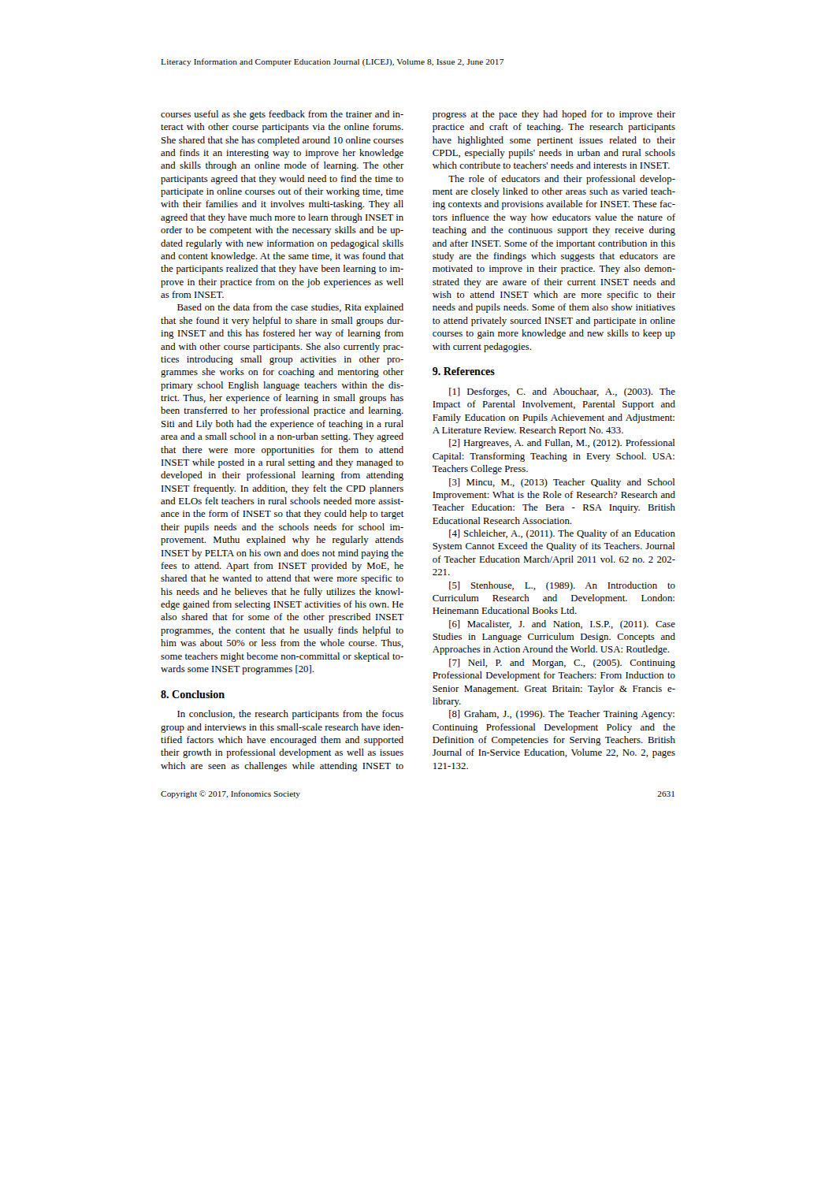Literacy Information and Computer Education Journal (LICEJ), Volume 8, Issue 2, June 2017
courses useful as she gets feedback from the trainer and interact with other course participants via the online forums. She shared that she has completed around 10 online courses and finds it an interesting way to improve her knowledge and skills through an online mode of learning. The other participants agreed that they would need to find the time to participate in online courses out of their working time, time with their families and it involves multi-tasking. They all agreed that they have much more to learn through INSET in order to be competent with the necessary skills and be updated regularly with new information on pedagogical skills and content knowledge. At the same time, it was found that the participants realized that they have been learning to improve in their practice from on the job experiences as well as from INSET.
Based on the data from the case studies, Rita explained that she found it very helpful to share in small groups during INSET and this has fostered her way of learning from and with other course participants. She also currently practices introducing small group activities in other programmes she works on for coaching and mentoring other primary school English language teachers within the district. Thus, her experience of learning in small groups has been transferred to her professional practice and learning. Siti and Lily both had the experience of teaching in a rural area and a small school in a non-urban setting. They agreed that there were more opportunities for them to attend INSET while posted in a rural setting and they managed to developed in their professional learning from attending INSET frequently. In addition, they felt the CPD planners and ELOs felt teachers in rural schools needed more assistance in the form of INSET so that they could help to target their pupils needs and the schools needs for school improvement. Muthu explained why he regularly attends INSET by PELTA on his own and does not mind paying the fees to attend. Apart from INSET provided by MoE, he shared that he wanted to attend that were more specific to his needs and he believes that he fully utilizes the knowledge gained from selecting INSET activities of his own. He also shared that for some of the other prescribed INSET programmes, the content that he usually finds helpful to him was about 50% or less from the whole course. Thus, some teachers might become non-committal or skeptical towards some INSET programmes [20].
8. Conclusion
In conclusion, the research participants from the focus group and interviews in this small-scale research have identified factors which have encouraged them and supported their growth in professional development as well as issues which are seen as challenges while attending INSET to progress at the pace they had hoped for to improve their practice and craft of teaching. The research participants have highlighted some pertinent issues related to their CPDL, especially pupils' needs in urban and rural schools which contribute to teachers' needs and interests in INSET.
The role of educators and their professional development are closely linked to other areas such as varied teaching contexts and provisions available for INSET. These factors influence the way how educators value the nature of teaching and the continuous support they receive during and after INSET. Some of the important contribution in this study are the findings which suggests that educators are motivated to improve in their practice. They also demonstrated they are aware of their current INSET needs and wish to attend INSET which are more specific to their needs and pupils needs. Some of them also show initiatives to attend privately sourced INSET and participate in online courses to gain more knowledge and new skills to keep up with current pedagogies.
9. References
[1] Desforges, C. and Abouchaar, A., (2003). The Impact of Parental Involvement, Parental Support and Family Education on Pupils Achievement and Adjustment: A Literature Review. Research Report No. 433.
[2] Hargreaves, A. and Fullan, M., (2012). Professional Capital: Transforming Teaching in Every School. USA: Teachers College Press.
[3] Mincu, M., (2013) Teacher Quality and School Improvement: What is the Role of Research? Research and Teacher Education: The Bera - RSA Inquiry. British Educational Research Association.
[4] Schleicher, A., (2011). The Quality of an Education System Cannot Exceed the Quality of its Teachers. Journal of Teacher Education March/April 2011 vol. 62 no. 2 202-221.
[5] Stenhouse, L., (1989). An Introduction to Curriculum Research and Development. London: Heinemann Educational Books Ltd.
[6] Macalister, J. and Nation, I.S.P., (2011). Case Studies in Language Curriculum Design. Concepts and Approaches in Action Around the World. USA: Routledge.
[7] Neil, P. and Morgan, C., (2005). Continuing Professional Development for Teachers: From Induction to Senior Management. Great Britain: Taylor & Francis e-library.
[8] Graham, J., (1996). The Teacher Training Agency: Continuing Professional Development Policy and the Definition of Competencies for Serving Teachers. British Journal of In-Service Education, Volume 22, No. 2, pages 121-132.
Copyright © 2017, Infonomics Society 2631